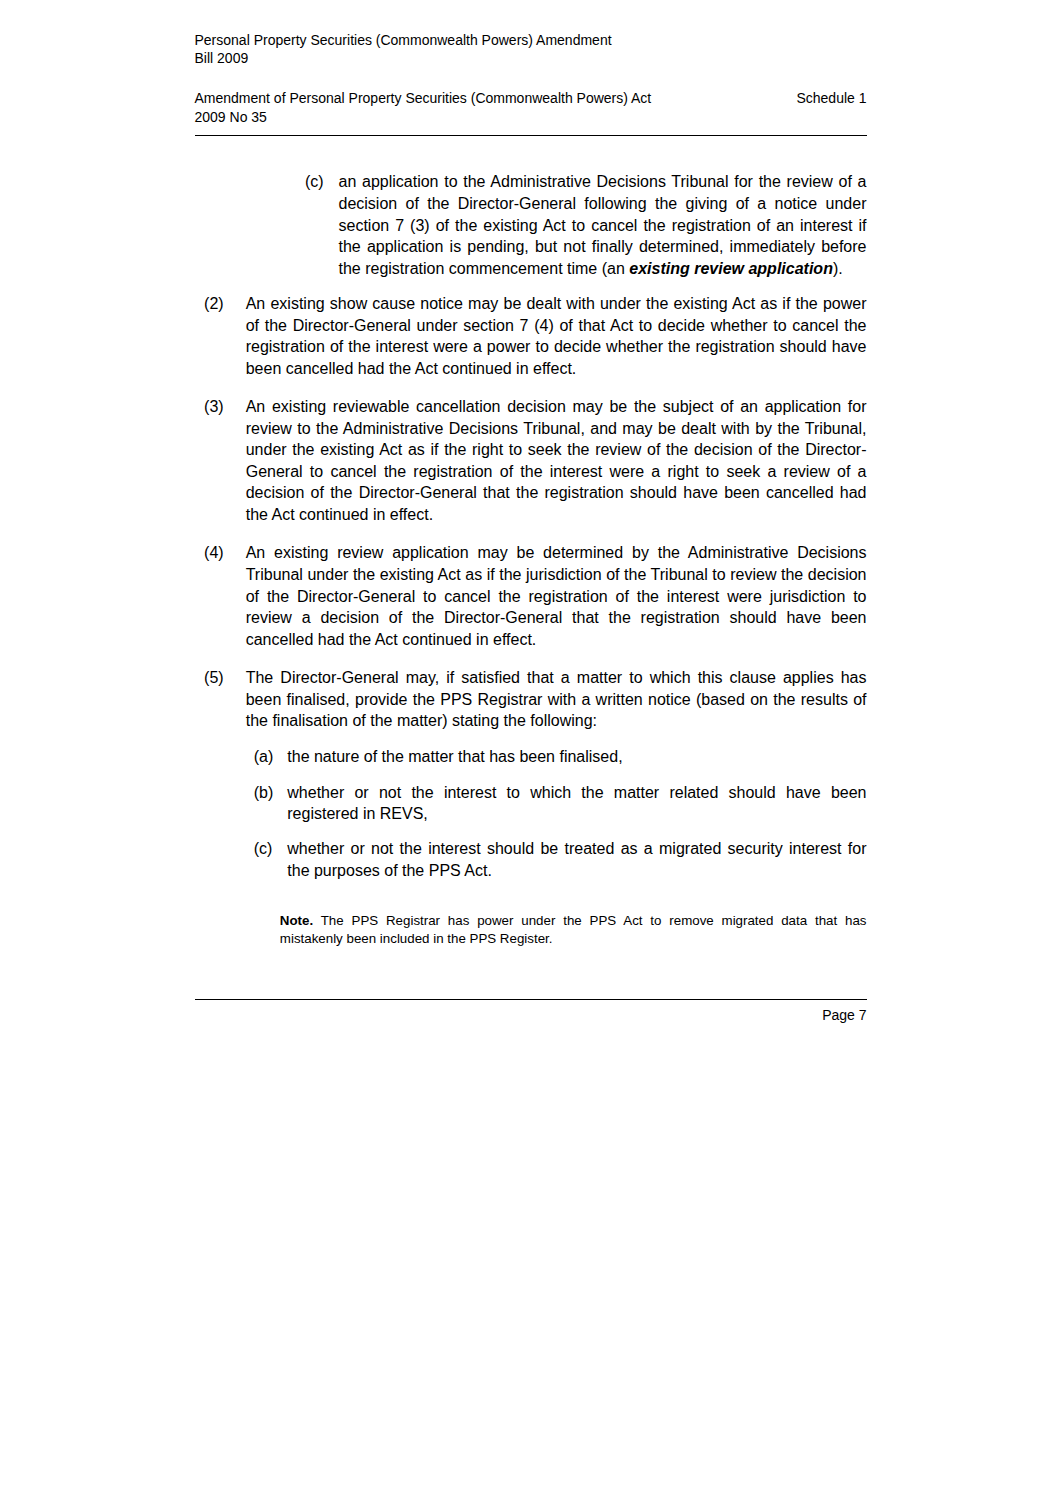Personal Property Securities (Commonwealth Powers) Amendment
Bill 2009
Amendment of Personal Property Securities (Commonwealth Powers) Act 2009 No 35
Schedule 1
(c) an application to the Administrative Decisions Tribunal for the review of a decision of the Director-General following the giving of a notice under section 7 (3) of the existing Act to cancel the registration of an interest if the application is pending, but not finally determined, immediately before the registration commencement time (an existing review application).
(2) An existing show cause notice may be dealt with under the existing Act as if the power of the Director-General under section 7 (4) of that Act to decide whether to cancel the registration of the interest were a power to decide whether the registration should have been cancelled had the Act continued in effect.
(3) An existing reviewable cancellation decision may be the subject of an application for review to the Administrative Decisions Tribunal, and may be dealt with by the Tribunal, under the existing Act as if the right to seek the review of the decision of the Director-General to cancel the registration of the interest were a right to seek a review of a decision of the Director-General that the registration should have been cancelled had the Act continued in effect.
(4) An existing review application may be determined by the Administrative Decisions Tribunal under the existing Act as if the jurisdiction of the Tribunal to review the decision of the Director-General to cancel the registration of the interest were jurisdiction to review a decision of the Director-General that the registration should have been cancelled had the Act continued in effect.
(5) The Director-General may, if satisfied that a matter to which this clause applies has been finalised, provide the PPS Registrar with a written notice (based on the results of the finalisation of the matter) stating the following:
(a) the nature of the matter that has been finalised,
(b) whether or not the interest to which the matter related should have been registered in REVS,
(c) whether or not the interest should be treated as a migrated security interest for the purposes of the PPS Act.
Note. The PPS Registrar has power under the PPS Act to remove migrated data that has mistakenly been included in the PPS Register.
Page 7